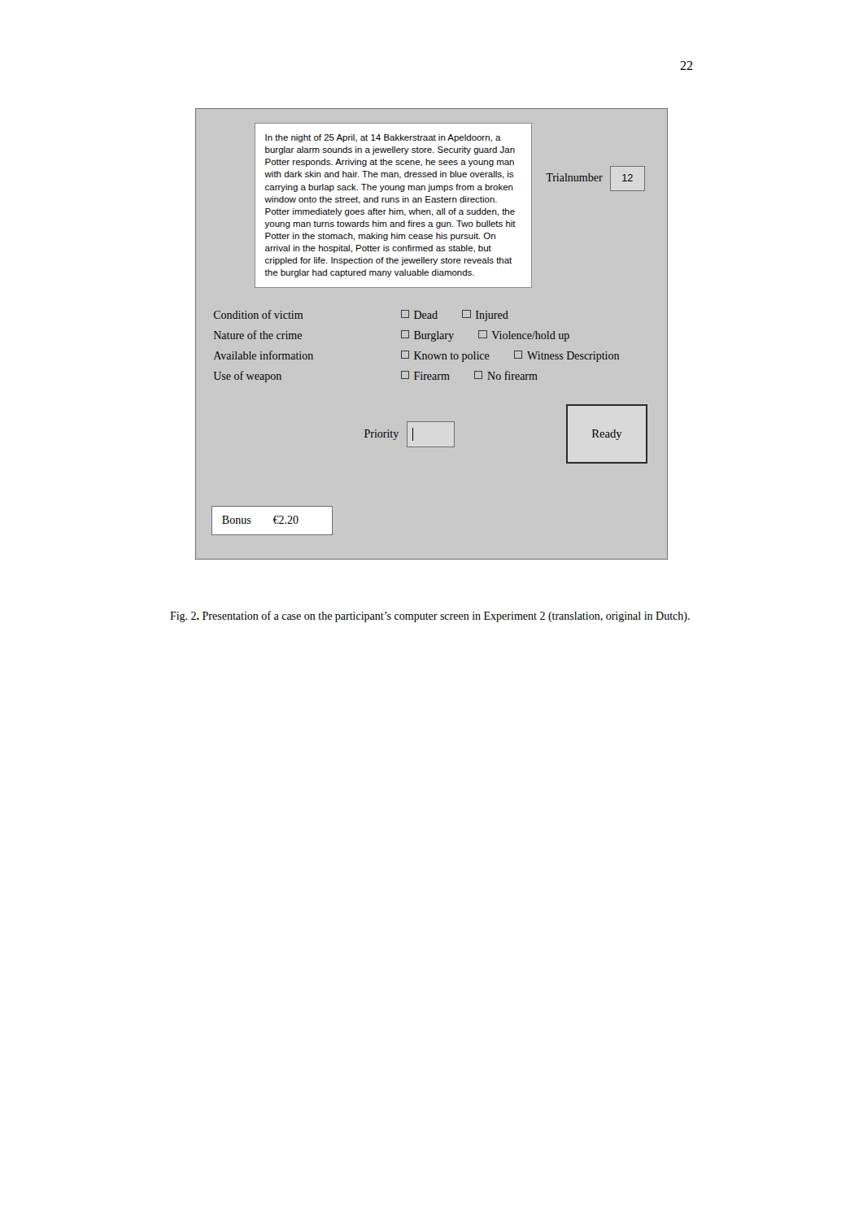22
In the night of 25 April, at 14 Bakkerstraat in Apeldoorn, a burglar alarm sounds in a jewellery store. Security guard Jan Potter responds. Arriving at the scene, he sees a young man with dark skin and hair. The man, dressed in blue overalls, is carrying a burlap sack. The young man jumps from a broken window onto the street, and runs in an Eastern direction. Potter immediately goes after him, when, all of a sudden, the young man turns towards him and fires a gun. Two bullets hit Potter in the stomach, making him cease his pursuit. On arrival in the hospital, Potter is confirmed as stable, but crippled for life. Inspection of the jewellery store reveals that the burglar had captured many valuable diamonds.
Trialnumber 12
| Condition of victim | Dead Injured |
| Nature of the crime | Burglary Violence/hold up |
| Available information | Known to police Witness Description |
| Use of weapon | Firearm No firearm |
Priority
Ready
Bonus€2.20
Fig. 2. Presentation of a case on the participant’s computer screen in Experiment 2 (translation, original in Dutch).